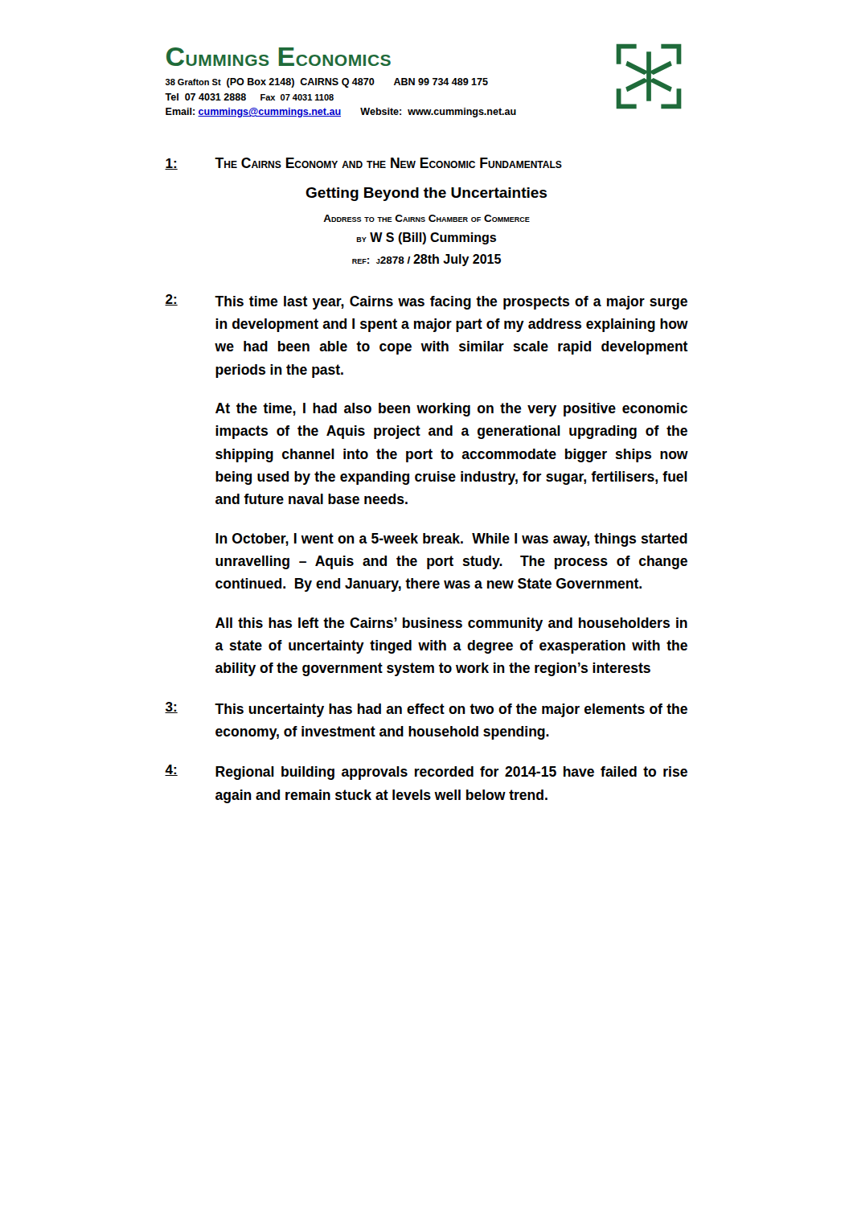Cummings Economics
38 Grafton St (PO Box 2148) CAIRNS Q 4870 ABN 99 734 489 175
Tel 07 4031 2888 Fax 07 4031 1108
Email: cummings@cummings.net.au Website: www.cummings.net.au
1: The Cairns Economy and the New Economic Fundamentals
Getting Beyond the Uncertainties
Address to the Cairns Chamber of Commerce
By W S (Bill) Cummings
Ref: J2878 / 28th July 2015
2:
This time last year, Cairns was facing the prospects of a major surge in development and I spent a major part of my address explaining how we had been able to cope with similar scale rapid development periods in the past.
At the time, I had also been working on the very positive economic impacts of the Aquis project and a generational upgrading of the shipping channel into the port to accommodate bigger ships now being used by the expanding cruise industry, for sugar, fertilisers, fuel and future naval base needs.
In October, I went on a 5-week break. While I was away, things started unravelling – Aquis and the port study. The process of change continued. By end January, there was a new State Government.
All this has left the Cairns’ business community and householders in a state of uncertainty tinged with a degree of exasperation with the ability of the government system to work in the region’s interests
3:
This uncertainty has had an effect on two of the major elements of the economy, of investment and household spending.
4:
Regional building approvals recorded for 2014-15 have failed to rise again and remain stuck at levels well below trend.